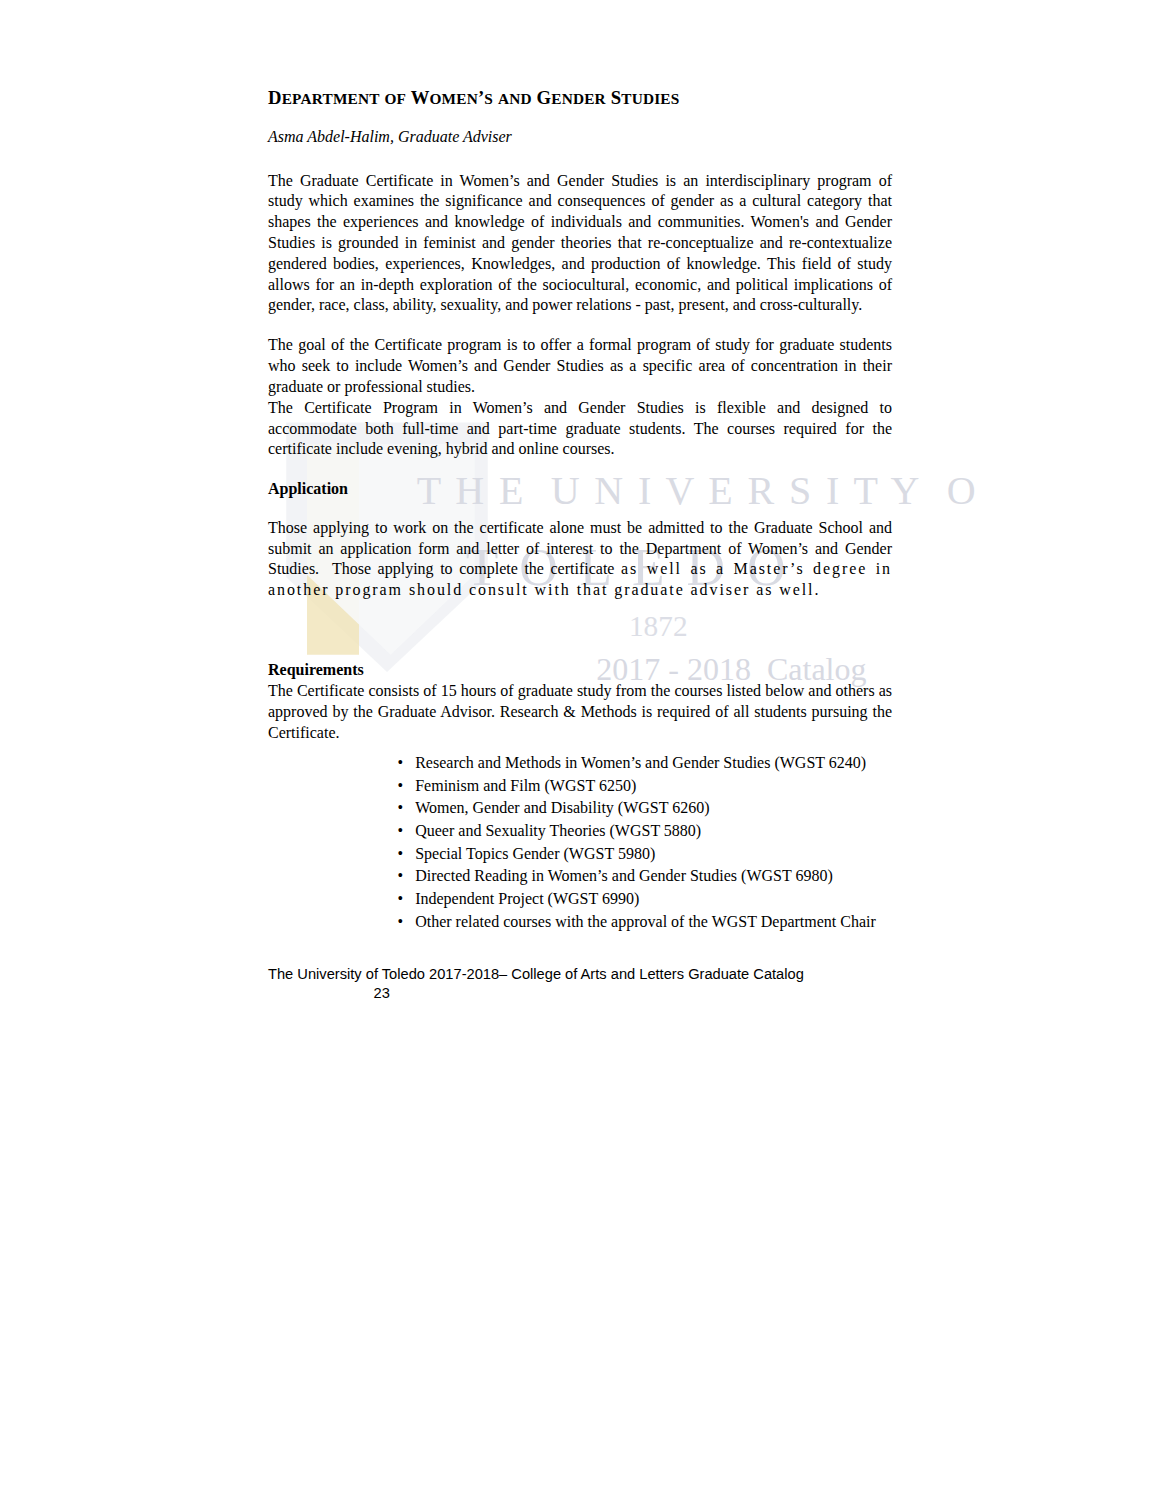T H E U N I V E R S I T Y O F
T O L E D O
1872
2017 - 2018 Catalog
DEPARTMENT OF WOMEN’S AND GENDER STUDIES
Asma Abdel-Halim, Graduate Adviser
The Graduate Certificate in Women’s and Gender Studies is an interdisciplinary program of study which examines the significance and consequences of gender as a cultural category that shapes the experiences and knowledge of individuals and communities. Women's and Gender Studies is grounded in feminist and gender theories that re-conceptualize and re-contextualize gendered bodies, experiences, Knowledges, and production of knowledge. This field of study allows for an in-depth exploration of the sociocultural, economic, and political implications of gender, race, class, ability, sexuality, and power relations - past, present, and cross-culturally.
The goal of the Certificate program is to offer a formal program of study for graduate students who seek to include Women’s and Gender Studies as a specific area of concentration in their graduate or professional studies.
The Certificate Program in Women’s and Gender Studies is flexible and designed to accommodate both full-time and part-time graduate students. The courses required for the certificate include evening, hybrid and online courses.
Application
Those applying to work on the certificate alone must be admitted to the Graduate School and submit an application form and letter of interest to the Department of Women’s and Gender Studies. Those applying to complete the certificate as well as a Master’s degree in another program should consult with that graduate adviser as well.
Requirements
The Certificate consists of 15 hours of graduate study from the courses listed below and others as approved by the Graduate Advisor. Research & Methods is required of all students pursuing the Certificate.
Research and Methods in Women’s and Gender Studies (WGST 6240)
Feminism and Film (WGST 6250)
Women, Gender and Disability (WGST 6260)
Queer and Sexuality Theories (WGST 5880)
Special Topics Gender (WGST 5980)
Directed Reading in Women’s and Gender Studies (WGST 6980)
Independent Project (WGST 6990)
Other related courses with the approval of the WGST Department Chair
The University of Toledo 2017-2018– College of Arts and Letters Graduate Catalog 23